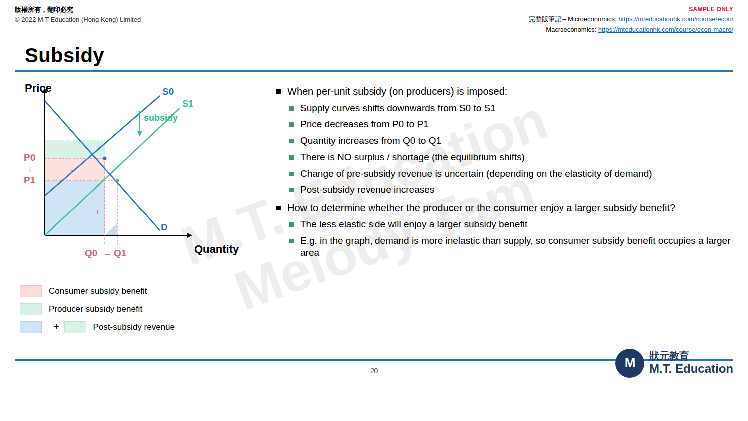M.T. Education
Melody Tam
版權所有，翻印必究
© 2022 M.T Education (Hong Kong) Limited
SAMPLE ONLY
完整版筆記 – Microeconomics: https://mteducationhk.com/course/econ/
Macroeconomics: https://mteducationhk.com/course/econ-macro/
Subsidy
Price Quantity S0 S1 D subsidy P0 ↓ P1 Q0 → Q1 - +
Consumer subsidy benefit
Producer subsidy benefit
+ Post-subsidy revenue
When per-unit subsidy (on producers) is imposed:
Supply curves shifts downwards from S0 to S1
Price decreases from P0 to P1
Quantity increases from Q0 to Q1
There is NO surplus / shortage (the equilibrium shifts)
Change of pre-subsidy revenue is uncertain (depending on the elasticity of demand)
Post-subsidy revenue increases
How to determine whether the producer or the consumer enjoy a larger subsidy benefit?
The less elastic side will enjoy a larger subsidy benefit
E.g. in the graph, demand is more inelastic than supply, so consumer subsidy benefit occupies a larger area
20
M
狀元教育
M.T. Education